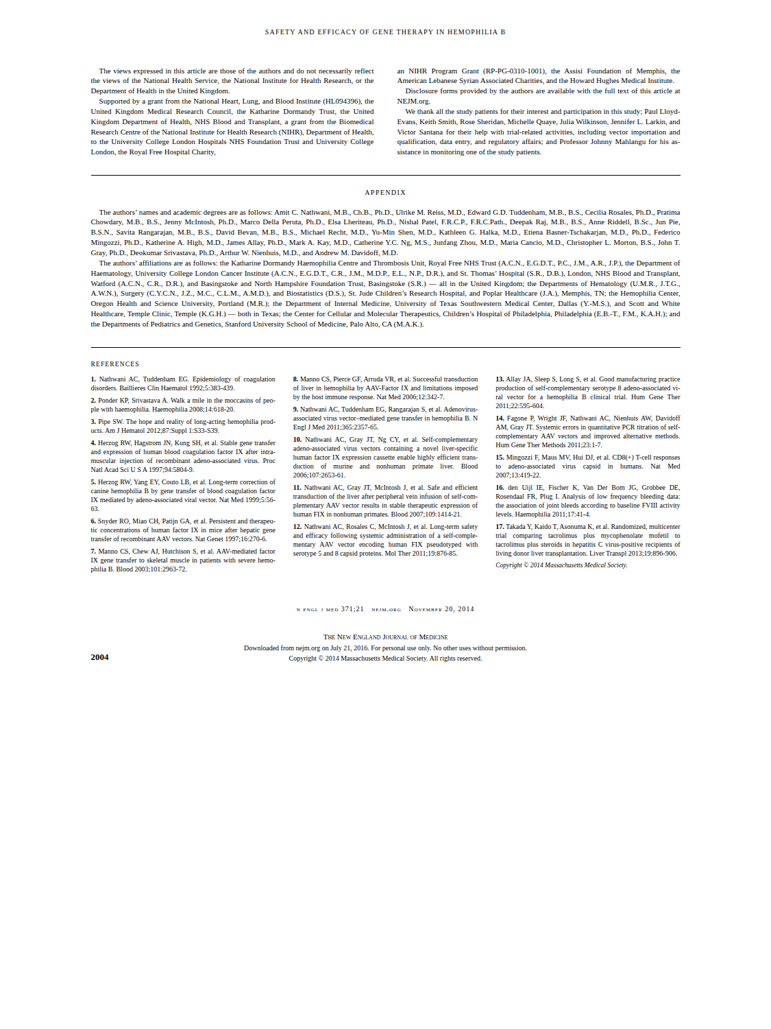Safety and Efficacy of Gene Therapy in Hemophilia B
The views expressed in this article are those of the authors and do not necessarily reflect the views of the National Health Service, the National Institute for Health Research, or the Department of Health in the United Kingdom.
Supported by a grant from the National Heart, Lung, and Blood Institute (HL094396), the United Kingdom Medical Research Council, the Katharine Dormandy Trust, the United Kingdom Department of Health, NHS Blood and Transplant, a grant from the Biomedical Research Centre of the National Institute for Health Research (NIHR), Department of Health, to the University College London Hospitals NHS Foundation Trust and University College London, the Royal Free Hospital Charity,
an NIHR Program Grant (RP-PG-0310-1001), the Assisi Foundation of Memphis, the American Lebanese Syrian Associated Charities, and the Howard Hughes Medical Institute.
Disclosure forms provided by the authors are available with the full text of this article at NEJM.org.
We thank all the study patients for their interest and participation in this study; Paul Lloyd-Evans, Keith Smith, Rose Sheridan, Michelle Quaye, Julia Wilkinson, Jennifer L. Larkin, and Victor Santana for their help with trial-related activities, including vector importation and qualification, data entry, and regulatory affairs; and Professor Johnny Mahlangu for his assistance in monitoring one of the study patients.
Appendix
The authors’ names and academic degrees are as follows: Amit C. Nathwani, M.B., Ch.B., Ph.D., Ulrike M. Reiss, M.D., Edward G.D. Tuddenham, M.B., B.S., Cecilia Rosales, Ph.D., Pratima Chowdary, M.B., B.S., Jenny McIntosh, Ph.D., Marco Della Peruta, Ph.D., Elsa Lheriteau, Ph.D., Nishal Patel, F.R.C.P., F.R.C.Path., Deepak Raj, M.B., B.S., Anne Riddell, B.Sc., Jun Pie, B.S.N., Savita Rangarajan, M.B., B.S., David Bevan, M.B., B.S., Michael Recht, M.D., Yu-Min Shen, M.D., Kathleen G. Halka, M.D., Etiena Basner-Tschakarjan, M.D., Ph.D., Federico Mingozzi, Ph.D., Katherine A. High, M.D., James Allay, Ph.D., Mark A. Kay, M.D., Catherine Y.C. Ng, M.S., Junfang Zhou, M.D., Maria Cancio, M.D., Christopher L. Morton, B.S., John T. Gray, Ph.D., Deokumar Srivastava, Ph.D., Arthur W. Nienhuis, M.D., and Andrew M. Davidoff, M.D.
The authors’ affiliations are as follows: the Katharine Dormandy Haemophilia Centre and Thrombosis Unit, Royal Free NHS Trust (A.C.N., E.G.D.T., P.C., J.M., A.R., J.P.), the Department of Haematology, University College London Cancer Institute (A.C.N., E.G.D.T., C.R., J.M., M.D.P., E.L., N.P., D.R.), and St. Thomas’ Hospital (S.R., D.B.), London, NHS Blood and Transplant, Watford (A.C.N., C.R., D.R.), and Basingstoke and North Hampshire Foundation Trust, Basingstoke (S.R.) — all in the United Kingdom; the Departments of Hematology (U.M.R., J.T.G., A.W.N.), Surgery (C.Y.C.N., J.Z., M.C., C.L.M., A.M.D.), and Biostatistics (D.S.), St. Jude Children’s Research Hospital, and Poplar Healthcare (J.A.), Memphis, TN; the Hemophilia Center, Oregon Health and Science University, Portland (M.R.); the Department of Internal Medicine, University of Texas Southwestern Medical Center, Dallas (Y.-M.S.), and Scott and White Healthcare, Temple Clinic, Temple (K.G.H.) — both in Texas; the Center for Cellular and Molecular Therapeutics, Children’s Hospital of Philadelphia, Philadelphia (E.B.-T., F.M., K.A.H.); and the Departments of Pediatrics and Genetics, Stanford University School of Medicine, Palo Alto, CA (M.A.K.).
References
1. Nathwani AC, Tuddenham EG. Epidemiology of coagulation disorders. Baillieres Clin Haematol 1992;5:383-439.
2. Ponder KP, Srivastava A. Walk a mile in the moccasins of people with haemophilia. Haemophilia 2008;14:618-20.
3. Pipe SW. The hope and reality of long-acting hemophilia products. Am J Hematol 2012;87:Suppl 1:S33-S39.
4. Herzog RW, Hagstrom JN, Kung SH, et al. Stable gene transfer and expression of human blood coagulation factor IX after intramuscular injection of recombinant adeno-associated virus. Proc Natl Acad Sci U S A 1997;94:5804-9.
5. Herzog RW, Yang EY, Couto LB, et al. Long-term correction of canine hemophilia B by gene transfer of blood coagulation factor IX mediated by adeno-associated viral vector. Nat Med 1999;5:56-63.
6. Snyder RO, Miao CH, Patijn GA, et al. Persistent and therapeutic concentrations of human factor IX in mice after hepatic gene transfer of recombinant AAV vectors. Nat Genet 1997;16:270-6.
7. Manno CS, Chew AJ, Hutchison S, et al. AAV-mediated factor IX gene transfer to skeletal muscle in patients with severe hemophilia B. Blood 2003;101:2963-72.
8. Manno CS, Pierce GF, Arruda VR, et al. Successful transduction of liver in hemophilia by AAV-Factor IX and limitations imposed by the host immune response. Nat Med 2006;12:342-7.
9. Nathwani AC, Tuddenham EG, Rangarajan S, et al. Adenovirus-associated virus vector–mediated gene transfer in hemophilia B. N Engl J Med 2011;365:2357-65.
10. Nathwani AC, Gray JT, Ng CY, et al. Self-complementary adeno-associated virus vectors containing a novel liver-specific human factor IX expression cassette enable highly efficient transduction of murine and nonhuman primate liver. Blood 2006;107:2653-61.
11. Nathwani AC, Gray JT, McIntosh J, et al. Safe and efficient transduction of the liver after peripheral vein infusion of self-complementary AAV vector results in stable therapeutic expression of human FIX in nonhuman primates. Blood 2007;109:1414-21.
12. Nathwani AC, Rosales C, McIntosh J, et al. Long-term safety and efficacy following systemic administration of a self-complementary AAV vector encoding human FIX pseudotyped with serotype 5 and 8 capsid proteins. Mol Ther 2011;19:876-85.
13. Allay JA, Sleep S, Long S, et al. Good manufacturing practice production of self-complementary serotype 8 adeno-associated viral vector for a hemophilia B clinical trial. Hum Gene Ther 2011;22:595-604.
14. Fagone P, Wright JF, Nathwani AC, Nienhuis AW, Davidoff AM, Gray JT. Systemic errors in quantitative PCR titration of self-complementary AAV vectors and improved alternative methods. Hum Gene Ther Methods 2011;23:1-7.
15. Mingozzi F, Maus MV, Hui DJ, et al. CD8(+) T-cell responses to adeno-associated virus capsid in humans. Nat Med 2007;13:419-22.
16. den Uijl IE, Fischer K, Van Der Bom JG, Grobbee DE, Rosendaal FR, Plug I. Analysis of low frequency bleeding data: the association of joint bleeds according to baseline FVIII activity levels. Haemophilia 2011;17:41-4.
17. Takada Y, Kaido T, Asonuma K, et al. Randomized, multicenter trial comparing tacrolimus plus mycophenolate mofetil to tacrolimus plus steroids in hepatitis C virus-positive recipients of living donor liver transplantation. Liver Transpl 2013;19:896-906.
Copyright © 2014 Massachusetts Medical Society.
2004
n engl j med 371;21 nejm.org November 20, 2014
The New England Journal of Medicine
Downloaded from nejm.org on July 21, 2016. For personal use only. No other uses without permission.
Copyright © 2014 Massachusetts Medical Society. All rights reserved.